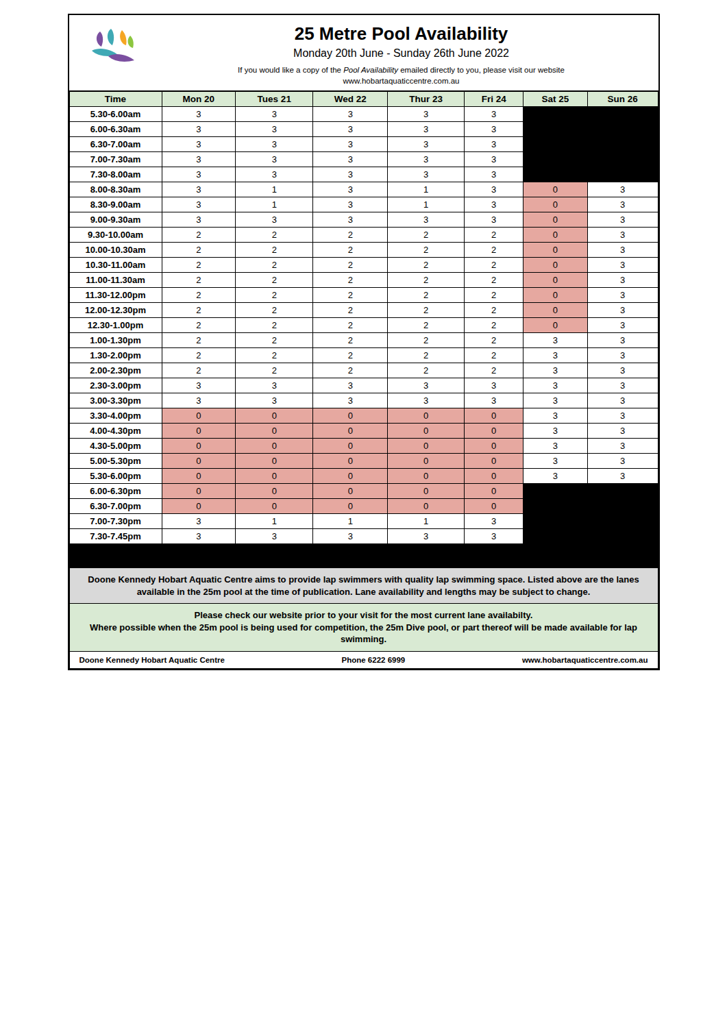25 Metre Pool Availability
Monday 20th June - Sunday 26th June 2022
If you would like a copy of the Pool Availability emailed directly to you, please visit our website
www.hobartaquaticcentre.com.au
| Time | Mon 20 | Tues 21 | Wed 22 | Thur 23 | Fri 24 | Sat 25 | Sun 26 |
| --- | --- | --- | --- | --- | --- | --- | --- |
| 5.30-6.00am | 3 | 3 | 3 | 3 | 3 | | |
| 6.00-6.30am | 3 | 3 | 3 | 3 | 3 | | |
| 6.30-7.00am | 3 | 3 | 3 | 3 | 3 | | |
| 7.00-7.30am | 3 | 3 | 3 | 3 | 3 | | |
| 7.30-8.00am | 3 | 3 | 3 | 3 | 3 | | |
| 8.00-8.30am | 3 | 1 | 3 | 1 | 3 | 0 | 3 |
| 8.30-9.00am | 3 | 1 | 3 | 1 | 3 | 0 | 3 |
| 9.00-9.30am | 3 | 3 | 3 | 3 | 3 | 0 | 3 |
| 9.30-10.00am | 2 | 2 | 2 | 2 | 2 | 0 | 3 |
| 10.00-10.30am | 2 | 2 | 2 | 2 | 2 | 0 | 3 |
| 10.30-11.00am | 2 | 2 | 2 | 2 | 2 | 0 | 3 |
| 11.00-11.30am | 2 | 2 | 2 | 2 | 2 | 0 | 3 |
| 11.30-12.00pm | 2 | 2 | 2 | 2 | 2 | 0 | 3 |
| 12.00-12.30pm | 2 | 2 | 2 | 2 | 2 | 0 | 3 |
| 12.30-1.00pm | 2 | 2 | 2 | 2 | 2 | 0 | 3 |
| 1.00-1.30pm | 2 | 2 | 2 | 2 | 2 | 3 | 3 |
| 1.30-2.00pm | 2 | 2 | 2 | 2 | 2 | 3 | 3 |
| 2.00-2.30pm | 2 | 2 | 2 | 2 | 2 | 3 | 3 |
| 2.30-3.00pm | 3 | 3 | 3 | 3 | 3 | 3 | 3 |
| 3.00-3.30pm | 3 | 3 | 3 | 3 | 3 | 3 | 3 |
| 3.30-4.00pm | 0 | 0 | 0 | 0 | 0 | 3 | 3 |
| 4.00-4.30pm | 0 | 0 | 0 | 0 | 0 | 3 | 3 |
| 4.30-5.00pm | 0 | 0 | 0 | 0 | 0 | 3 | 3 |
| 5.00-5.30pm | 0 | 0 | 0 | 0 | 0 | 3 | 3 |
| 5.30-6.00pm | 0 | 0 | 0 | 0 | 0 | 3 | 3 |
| 6.00-6.30pm | 0 | 0 | 0 | 0 | 0 | | |
| 6.30-7.00pm | 0 | 0 | 0 | 0 | 0 | | |
| 7.00-7.30pm | 3 | 1 | 1 | 1 | 3 | | |
| 7.30-7.45pm | 3 | 3 | 3 | 3 | 3 | | |
Doone Kennedy Hobart Aquatic Centre aims to provide lap swimmers with quality lap swimming space. Listed above are the lanes available in the 25m pool at the time of publication. Lane availability and lengths may be subject to change.
Please check our website prior to your visit for the most current lane availabilty.
Where possible when the 25m pool is being used for competition, the 25m Dive pool, or part thereof will be made available for lap swimming.
Doone Kennedy Hobart Aquatic Centre Phone 6222 6999 www.hobartaquaticcentre.com.au